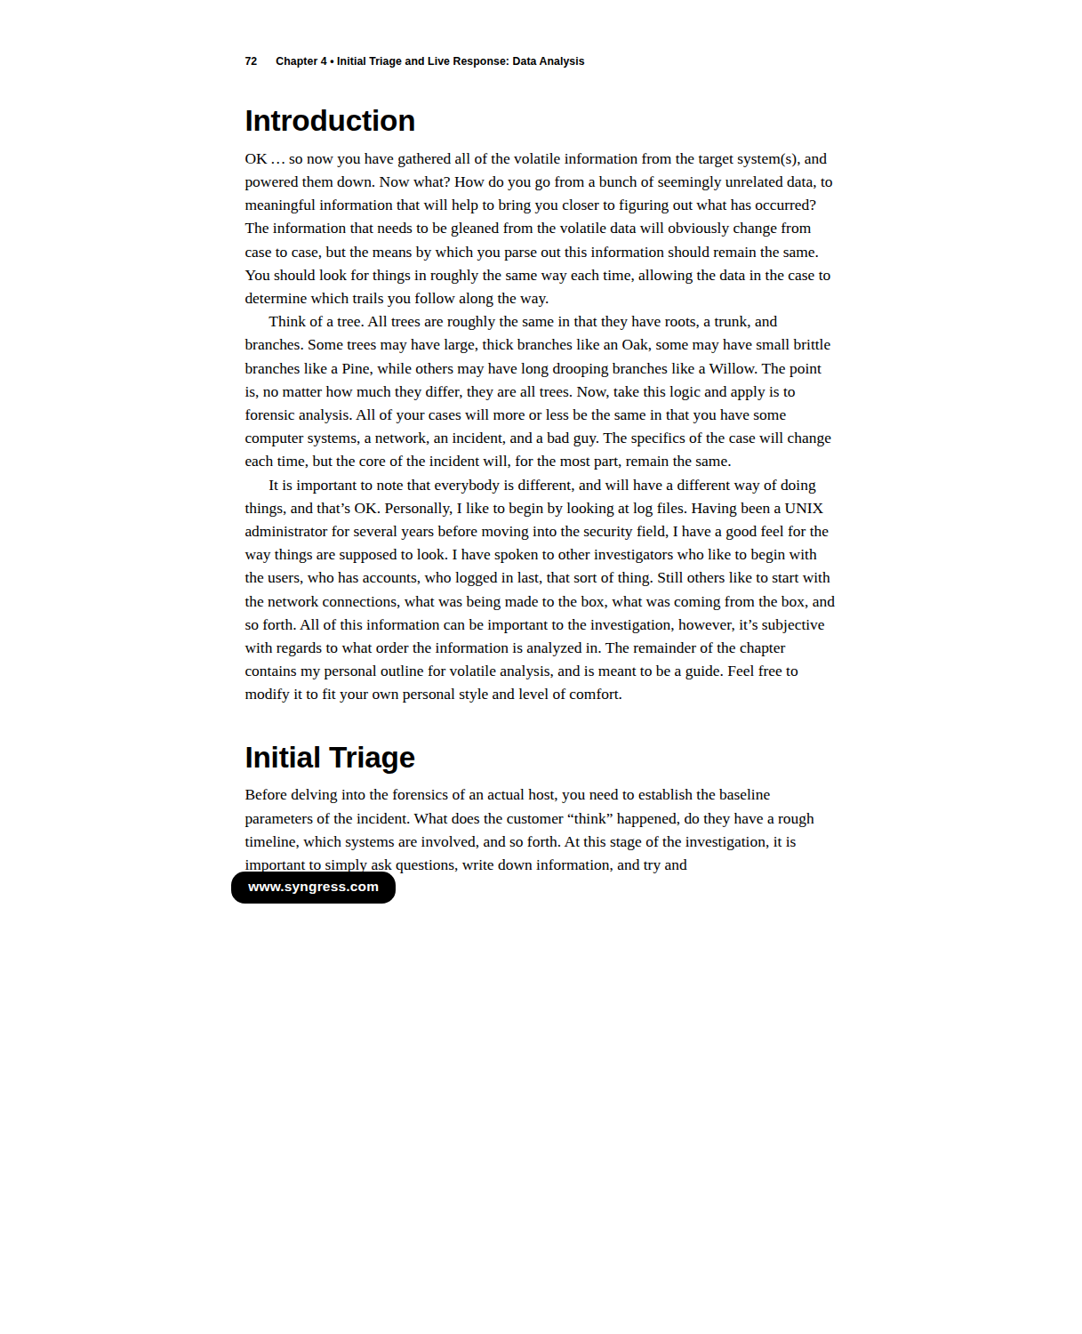72 Chapter 4 • Initial Triage and Live Response: Data Analysis
Introduction
OK … so now you have gathered all of the volatile information from the target system(s), and powered them down. Now what? How do you go from a bunch of seemingly unrelated data, to meaningful information that will help to bring you closer to figuring out what has occurred? The information that needs to be gleaned from the volatile data will obviously change from case to case, but the means by which you parse out this information should remain the same. You should look for things in roughly the same way each time, allowing the data in the case to determine which trails you follow along the way.
Think of a tree. All trees are roughly the same in that they have roots, a trunk, and branches. Some trees may have large, thick branches like an Oak, some may have small brittle branches like a Pine, while others may have long drooping branches like a Willow. The point is, no matter how much they differ, they are all trees. Now, take this logic and apply is to forensic analysis. All of your cases will more or less be the same in that you have some computer systems, a network, an incident, and a bad guy. The specifics of the case will change each time, but the core of the incident will, for the most part, remain the same.
It is important to note that everybody is different, and will have a different way of doing things, and that’s OK. Personally, I like to begin by looking at log files. Having been a UNIX administrator for several years before moving into the security field, I have a good feel for the way things are supposed to look. I have spoken to other investigators who like to begin with the users, who has accounts, who logged in last, that sort of thing. Still others like to start with the network connections, what was being made to the box, what was coming from the box, and so forth. All of this information can be important to the investigation, however, it’s subjective with regards to what order the information is analyzed in. The remainder of the chapter contains my personal outline for volatile analysis, and is meant to be a guide. Feel free to modify it to fit your own personal style and level of comfort.
Initial Triage
Before delving into the forensics of an actual host, you need to establish the baseline parameters of the incident. What does the customer “think” happened, do they have a rough timeline, which systems are involved, and so forth. At this stage of the investigation, it is important to simply ask questions, write down information, and try and
www.syngress.com